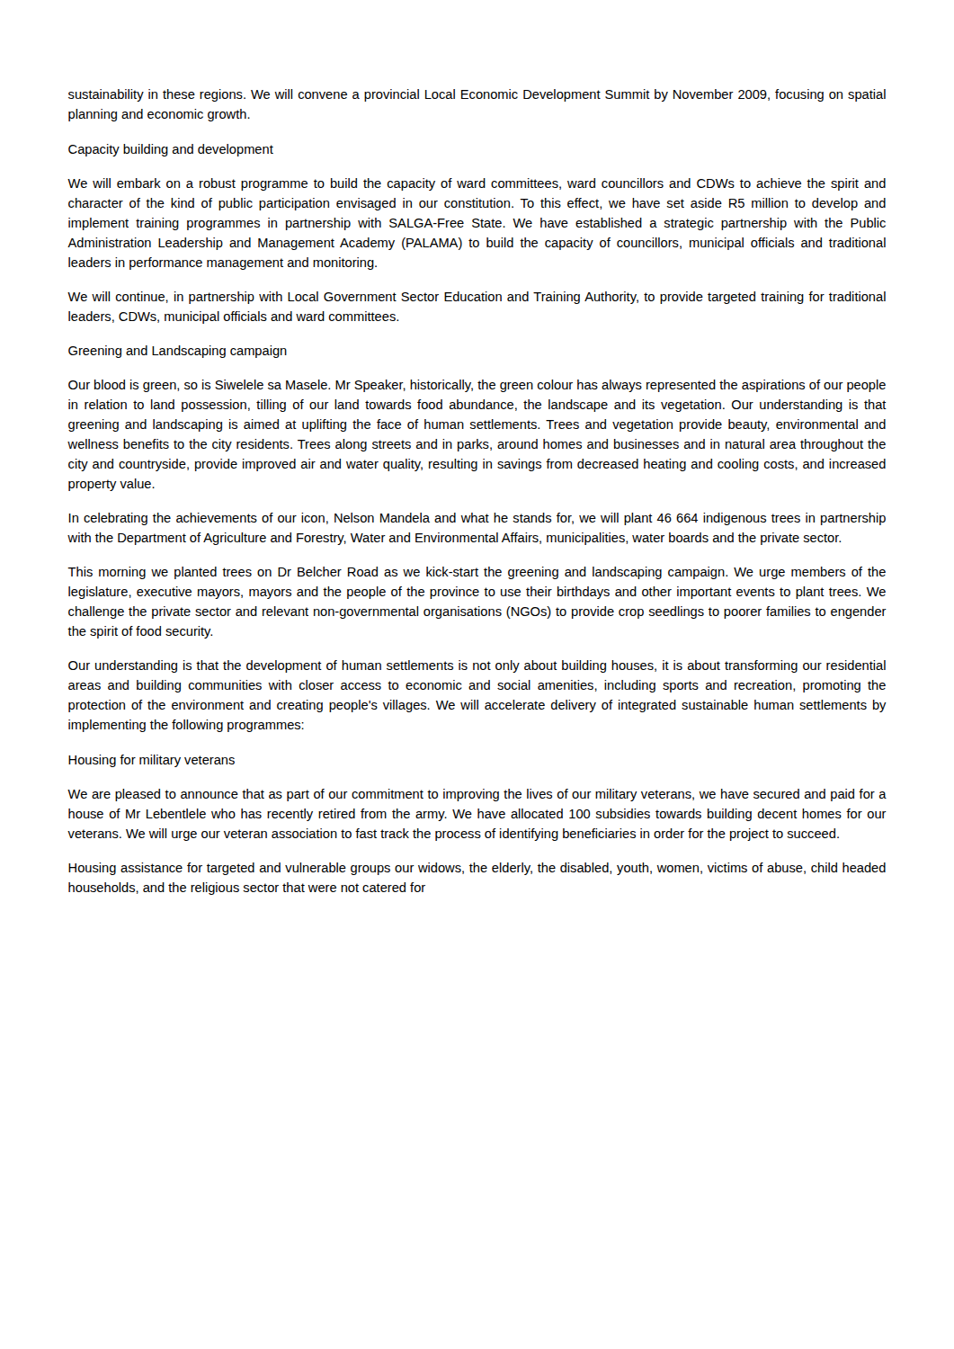sustainability in these regions. We will convene a provincial Local Economic Development Summit by November 2009, focusing on spatial planning and economic growth.
Capacity building and development
We will embark on a robust programme to build the capacity of ward committees, ward councillors and CDWs to achieve the spirit and character of the kind of public participation envisaged in our constitution. To this effect, we have set aside R5 million to develop and implement training programmes in partnership with SALGA-Free State. We have established a strategic partnership with the Public Administration Leadership and Management Academy (PALAMA) to build the capacity of councillors, municipal officials and traditional leaders in performance management and monitoring.
We will continue, in partnership with Local Government Sector Education and Training Authority, to provide targeted training for traditional leaders, CDWs, municipal officials and ward committees.
Greening and Landscaping campaign
Our blood is green, so is Siwelele sa Masele. Mr Speaker, historically, the green colour has always represented the aspirations of our people in relation to land possession, tilling of our land towards food abundance, the landscape and its vegetation. Our understanding is that greening and landscaping is aimed at uplifting the face of human settlements. Trees and vegetation provide beauty, environmental and wellness benefits to the city residents. Trees along streets and in parks, around homes and businesses and in natural area throughout the city and countryside, provide improved air and water quality, resulting in savings from decreased heating and cooling costs, and increased property value.
In celebrating the achievements of our icon, Nelson Mandela and what he stands for, we will plant 46 664 indigenous trees in partnership with the Department of Agriculture and Forestry, Water and Environmental Affairs, municipalities, water boards and the private sector.
This morning we planted trees on Dr Belcher Road as we kick-start the greening and landscaping campaign. We urge members of the legislature, executive mayors, mayors and the people of the province to use their birthdays and other important events to plant trees. We challenge the private sector and relevant non-governmental organisations (NGOs) to provide crop seedlings to poorer families to engender the spirit of food security.
Our understanding is that the development of human settlements is not only about building houses, it is about transforming our residential areas and building communities with closer access to economic and social amenities, including sports and recreation, promoting the protection of the environment and creating people's villages. We will accelerate delivery of integrated sustainable human settlements by implementing the following programmes:
Housing for military veterans
We are pleased to announce that as part of our commitment to improving the lives of our military veterans, we have secured and paid for a house of Mr Lebentlele who has recently retired from the army. We have allocated 100 subsidies towards building decent homes for our veterans. We will urge our veteran association to fast track the process of identifying beneficiaries in order for the project to succeed.
Housing assistance for targeted and vulnerable groups our widows, the elderly, the disabled, youth, women, victims of abuse, child headed households, and the religious sector that were not catered for